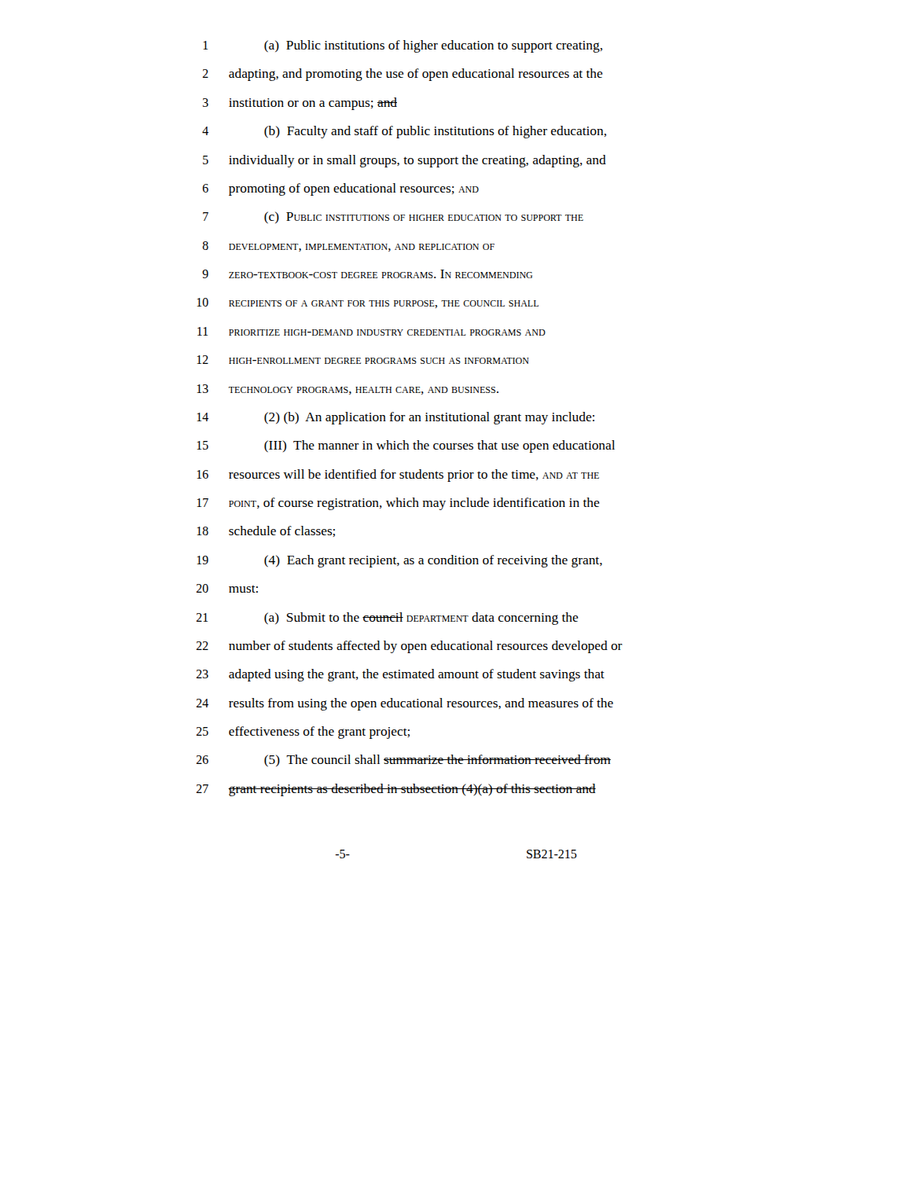1 (a) Public institutions of higher education to support creating,
2 adapting, and promoting the use of open educational resources at the
3 institution or on a campus; and
4 (b) Faculty and staff of public institutions of higher education,
5 individually or in small groups, to support the creating, adapting, and
6 promoting of open educational resources; and
7 (c) Public institutions of higher education to support the
8 development, implementation, and replication of
9 zero-textbook-cost degree programs. In recommending
10 recipients of a grant for this purpose, the council shall
11 prioritize high-demand industry credential programs and
12 high-enrollment degree programs such as information
13 technology programs, health care, and business.
14 (2) (b) An application for an institutional grant may include:
15 (III) The manner in which the courses that use open educational
16 resources will be identified for students prior to the time, and at the
17 point, of course registration, which may include identification in the
18 schedule of classes;
19 (4) Each grant recipient, as a condition of receiving the grant,
20 must:
21 (a) Submit to the council department data concerning the
22 number of students affected by open educational resources developed or
23 adapted using the grant, the estimated amount of student savings that
24 results from using the open educational resources, and measures of the
25 effectiveness of the grant project;
26 (5) The council shall summarize the information received from
27 grant recipients as described in subsection (4)(a) of this section and
-5-SB21-215